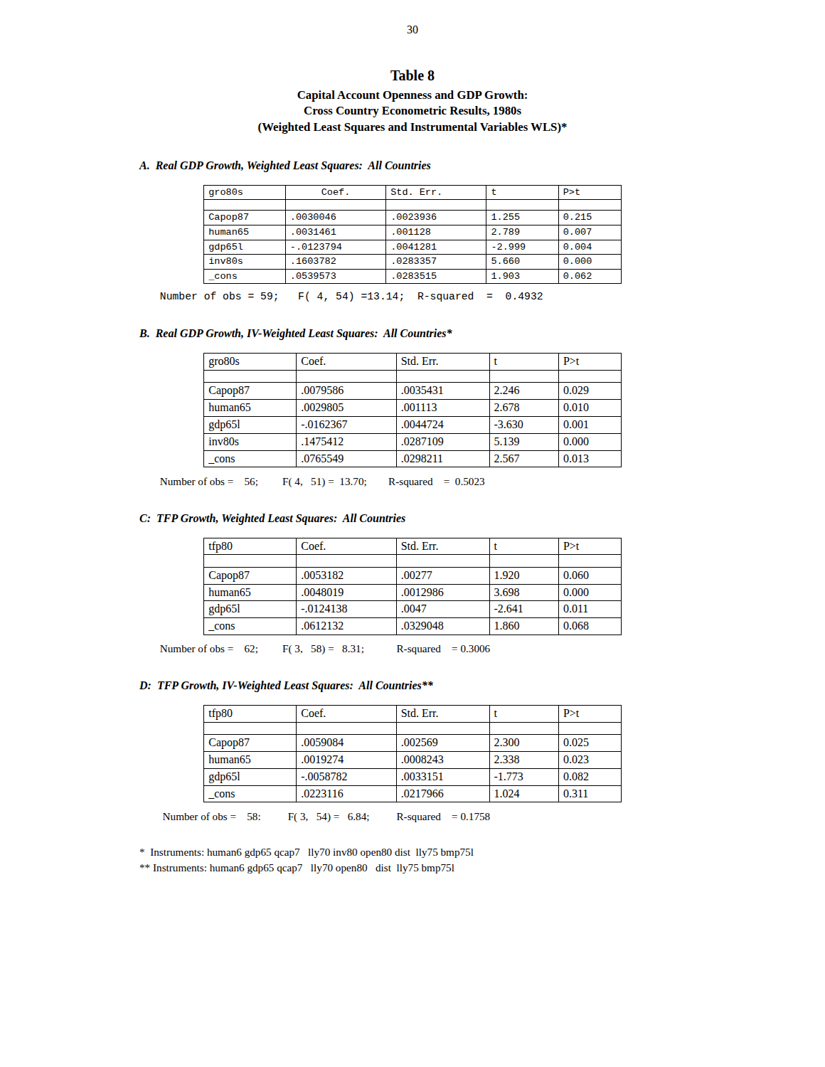30
Table 8
Capital Account Openness and GDP Growth:
Cross Country Econometric Results, 1980s
(Weighted Least Squares and Instrumental Variables WLS)*
A. Real GDP Growth, Weighted Least Squares: All Countries
| gro80s | Coef. | Std. Err. | t | P>t |
| --- | --- | --- | --- | --- |
| Capop87 | .0030046 | .0023936 | 1.255 | 0.215 |
| human65 | .0031461 | .001128 | 2.789 | 0.007 |
| gdp65l | -.0123794 | .0041281 | -2.999 | 0.004 |
| inv80s | .1603782 | .0283357 | 5.660 | 0.000 |
| _cons | .0539573 | .0283515 | 1.903 | 0.062 |
Number of obs = 59; F( 4, 54) =13.14; R-squared = 0.4932
B. Real GDP Growth, IV-Weighted Least Squares: All Countries*
| gro80s | Coef. | Std. Err. | t | P>t |
| --- | --- | --- | --- | --- |
| Capop87 | .0079586 | .0035431 | 2.246 | 0.029 |
| human65 | .0029805 | .001113 | 2.678 | 0.010 |
| gdp65l | -.0162367 | .0044724 | -3.630 | 0.001 |
| inv80s | .1475412 | .0287109 | 5.139 | 0.000 |
| _cons | .0765549 | .0298211 | 2.567 | 0.013 |
Number of obs = 56; F( 4, 51) = 13.70; R-squared = 0.5023
C: TFP Growth, Weighted Least Squares: All Countries
| tfp80 | Coef. | Std. Err. | t | P>t |
| --- | --- | --- | --- | --- |
| Capop87 | .0053182 | .00277 | 1.920 | 0.060 |
| human65 | .0048019 | .0012986 | 3.698 | 0.000 |
| gdp65l | -.0124138 | .0047 | -2.641 | 0.011 |
| _cons | .0612132 | .0329048 | 1.860 | 0.068 |
Number of obs = 62; F( 3, 58) = 8.31; R-squared = 0.3006
D: TFP Growth, IV-Weighted Least Squares: All Countries**
| tfp80 | Coef. | Std. Err. | t | P>t |
| --- | --- | --- | --- | --- |
| Capop87 | .0059084 | .002569 | 2.300 | 0.025 |
| human65 | .0019274 | .0008243 | 2.338 | 0.023 |
| gdp65l | -.0058782 | .0033151 | -1.773 | 0.082 |
| _cons | .0223116 | .0217966 | 1.024 | 0.311 |
Number of obs = 58: F( 3, 54) = 6.84; R-squared = 0.1758
* Instruments: human6 gdp65 qcap7 lly70 inv80 open80 dist lly75 bmp75l
** Instruments: human6 gdp65 qcap7 lly70 open80 dist lly75 bmp75l